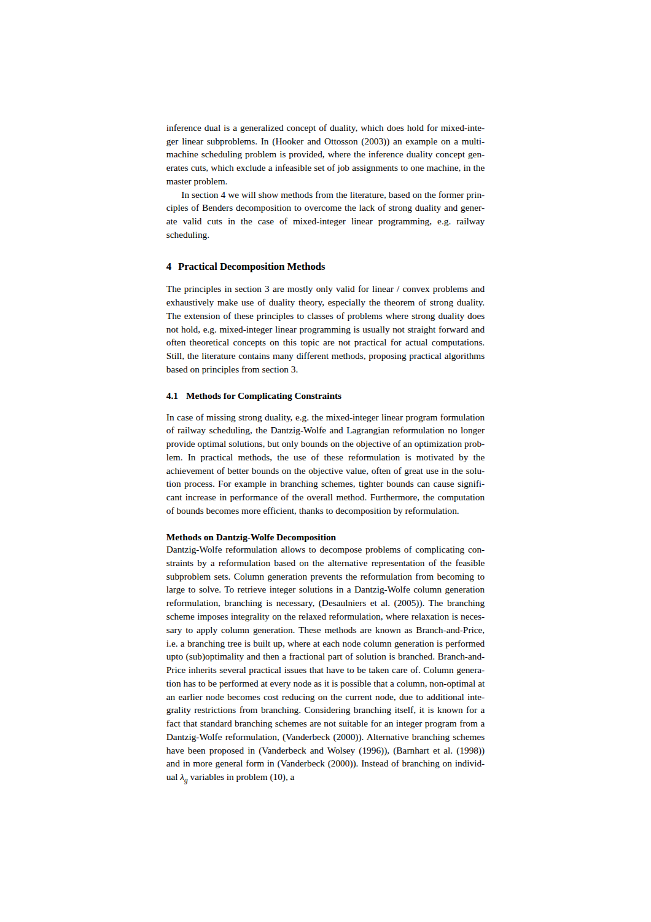inference dual is a generalized concept of duality, which does hold for mixed-integer linear subproblems. In (Hooker and Ottosson (2003)) an example on a multi-machine scheduling problem is provided, where the inference duality concept generates cuts, which exclude a infeasible set of job assignments to one machine, in the master problem.
In section 4 we will show methods from the literature, based on the former principles of Benders decomposition to overcome the lack of strong duality and generate valid cuts in the case of mixed-integer linear programming, e.g. railway scheduling.
4 Practical Decomposition Methods
The principles in section 3 are mostly only valid for linear / convex problems and exhaustively make use of duality theory, especially the theorem of strong duality. The extension of these principles to classes of problems where strong duality does not hold, e.g. mixed-integer linear programming is usually not straight forward and often theoretical concepts on this topic are not practical for actual computations. Still, the literature contains many different methods, proposing practical algorithms based on principles from section 3.
4.1 Methods for Complicating Constraints
In case of missing strong duality, e.g. the mixed-integer linear program formulation of railway scheduling, the Dantzig-Wolfe and Lagrangian reformulation no longer provide optimal solutions, but only bounds on the objective of an optimization problem. In practical methods, the use of these reformulation is motivated by the achievement of better bounds on the objective value, often of great use in the solution process. For example in branching schemes, tighter bounds can cause significant increase in performance of the overall method. Furthermore, the computation of bounds becomes more efficient, thanks to decomposition by reformulation.
Methods on Dantzig-Wolfe Decomposition
Dantzig-Wolfe reformulation allows to decompose problems of complicating constraints by a reformulation based on the alternative representation of the feasible subproblem sets. Column generation prevents the reformulation from becoming to large to solve. To retrieve integer solutions in a Dantzig-Wolfe column generation reformulation, branching is necessary, (Desaulniers et al. (2005)). The branching scheme imposes integrality on the relaxed reformulation, where relaxation is necessary to apply column generation. These methods are known as Branch-and-Price, i.e. a branching tree is built up, where at each node column generation is performed upto (sub)optimality and then a fractional part of solution is branched. Branch-and-Price inherits several practical issues that have to be taken care of. Column generation has to be performed at every node as it is possible that a column, non-optimal at an earlier node becomes cost reducing on the current node, due to additional integrality restrictions from branching. Considering branching itself, it is known for a fact that standard branching schemes are not suitable for an integer program from a Dantzig-Wolfe reformulation, (Vanderbeck (2000)). Alternative branching schemes have been proposed in (Vanderbeck and Wolsey (1996)), (Barnhart et al. (1998)) and in more general form in (Vanderbeck (2000)). Instead of branching on individual λg variables in problem (10), a